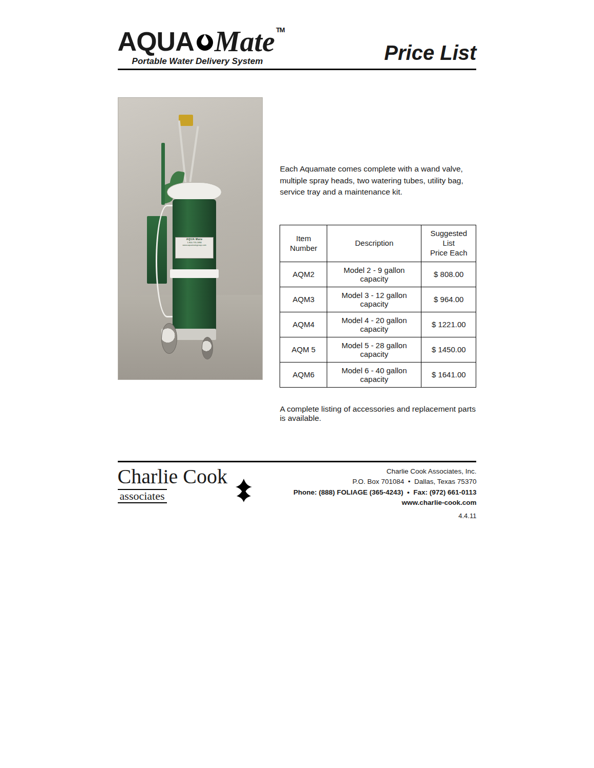AQUA Mate TM
Portable Water Delivery System
Price List
AQUA Mate
1-800-735-5884
www.aquamategroup.com
Each Aquamate comes complete with a wand valve, multiple spray heads, two watering tubes, utility bag, service tray and a maintenance kit.
| Item Number | Description | Suggested List Price Each |
| --- | --- | --- |
| AQM2 | Model 2 - 9 gallon capacity | $ 808.00 |
| AQM3 | Model 3 - 12 gallon capacity | $ 964.00 |
| AQM4 | Model 4 - 20 gallon capacity | $ 1221.00 |
| AQM 5 | Model 5 - 28 gallon capacity | $ 1450.00 |
| AQM6 | Model 6 - 40 gallon capacity | $ 1641.00 |
A complete listing of accessories and replacement parts is available.
Charlie Cook associates
Charlie Cook Associates, Inc.
P.O. Box 701084 • Dallas, Texas 75370
Phone: (888) FOLIAGE (365-4243) • Fax: (972) 661-0113
www.charlie-cook.com
4.4.11